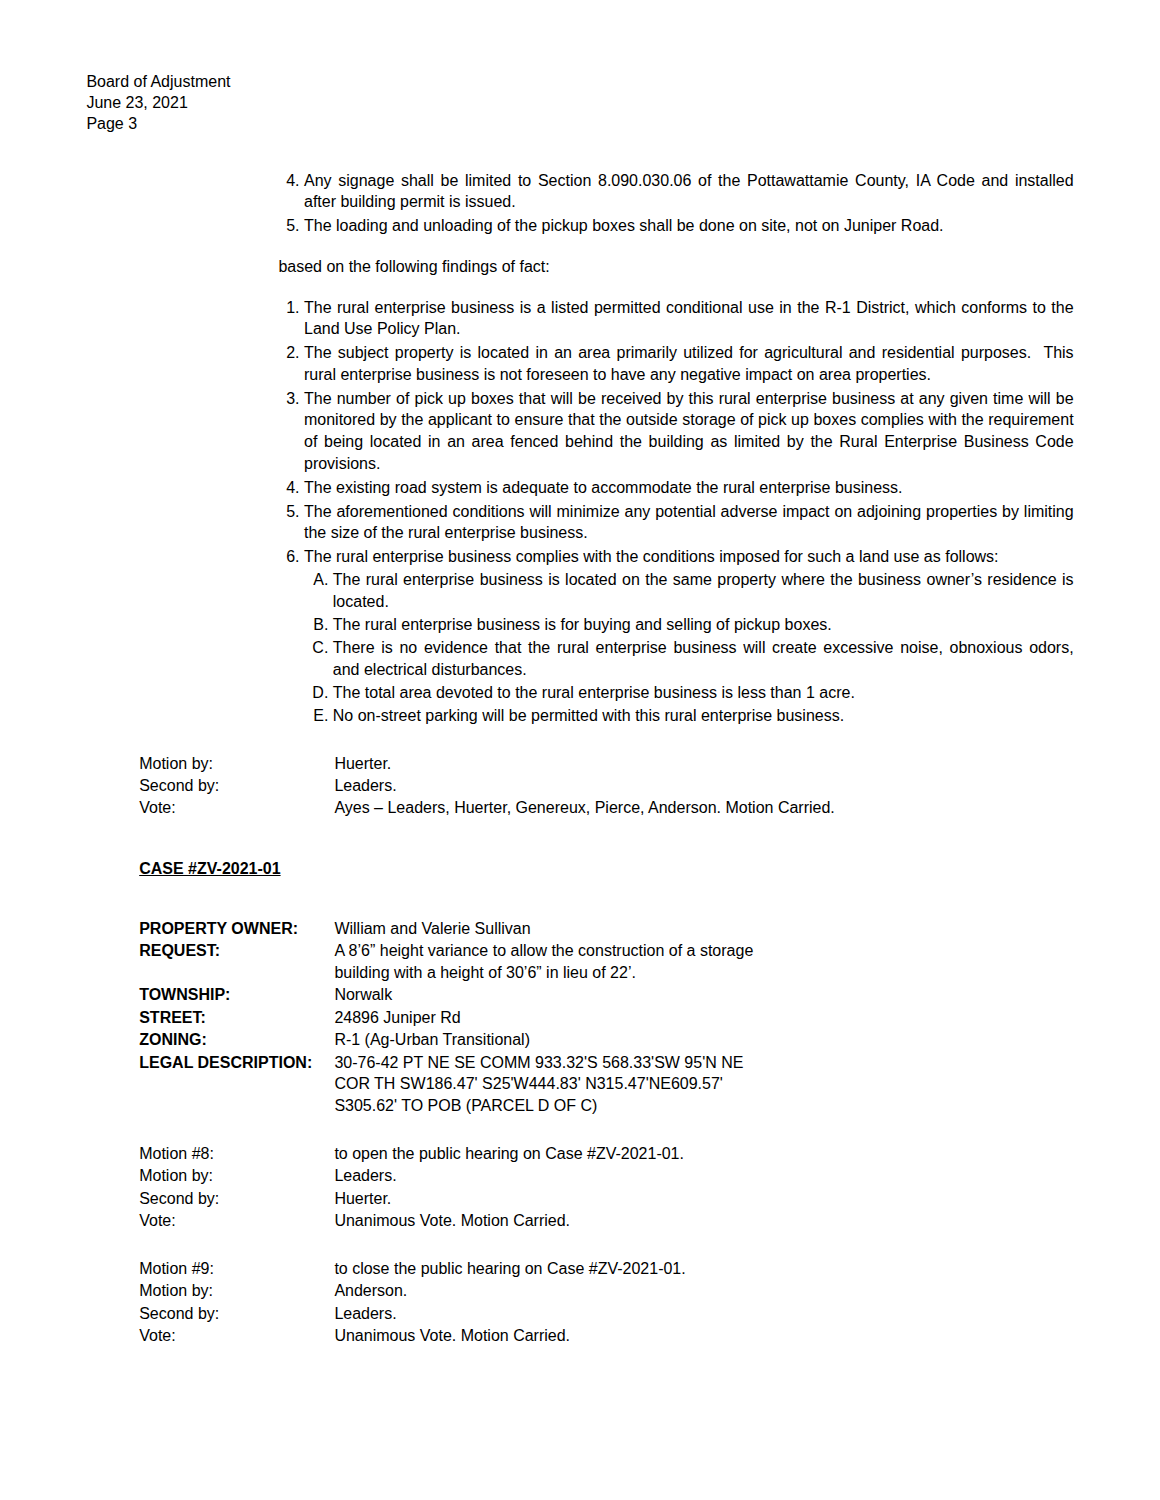Board of Adjustment
June 23, 2021
Page 3
Any signage shall be limited to Section 8.090.030.06 of the Pottawattamie County, IA Code and installed after building permit is issued.
The loading and unloading of the pickup boxes shall be done on site, not on Juniper Road.
based on the following findings of fact:
The rural enterprise business is a listed permitted conditional use in the R-1 District, which conforms to the Land Use Policy Plan.
The subject property is located in an area primarily utilized for agricultural and residential purposes. This rural enterprise business is not foreseen to have any negative impact on area properties.
The number of pick up boxes that will be received by this rural enterprise business at any given time will be monitored by the applicant to ensure that the outside storage of pick up boxes complies with the requirement of being located in an area fenced behind the building as limited by the Rural Enterprise Business Code provisions.
The existing road system is adequate to accommodate the rural enterprise business.
The aforementioned conditions will minimize any potential adverse impact on adjoining properties by limiting the size of the rural enterprise business.
The rural enterprise business complies with the conditions imposed for such a land use as follows:
The rural enterprise business is located on the same property where the business owner’s residence is located.
The rural enterprise business is for buying and selling of pickup boxes.
There is no evidence that the rural enterprise business will create excessive noise, obnoxious odors, and electrical disturbances.
The total area devoted to the rural enterprise business is less than 1 acre.
No on-street parking will be permitted with this rural enterprise business.
| Motion by: | Huerter. |
| Second by: | Leaders. |
| Vote: | Ayes – Leaders, Huerter, Genereux, Pierce, Anderson. Motion Carried. |
CASE #ZV-2021-01
| PROPERTY OWNER: | William and Valerie Sullivan |
| REQUEST: | A 8’6” height variance to allow the construction of a storage building with a height of 30’6” in lieu of 22’. |
| TOWNSHIP: | Norwalk |
| STREET: | 24896 Juniper Rd |
| ZONING: | R-1 (Ag-Urban Transitional) |
| LEGAL DESCRIPTION: | 30-76-42 PT NE SE COMM 933.32'S 568.33'SW 95'N NE COR TH SW186.47' S25'W444.83' N315.47'NE609.57' S305.62' TO POB (PARCEL D OF C) |
| Motion #8: | to open the public hearing on Case #ZV-2021-01. |
| Motion by: | Leaders. |
| Second by: | Huerter. |
| Vote: | Unanimous Vote. Motion Carried. |
| Motion #9: | to close the public hearing on Case #ZV-2021-01. |
| Motion by: | Anderson. |
| Second by: | Leaders. |
| Vote: | Unanimous Vote. Motion Carried. |